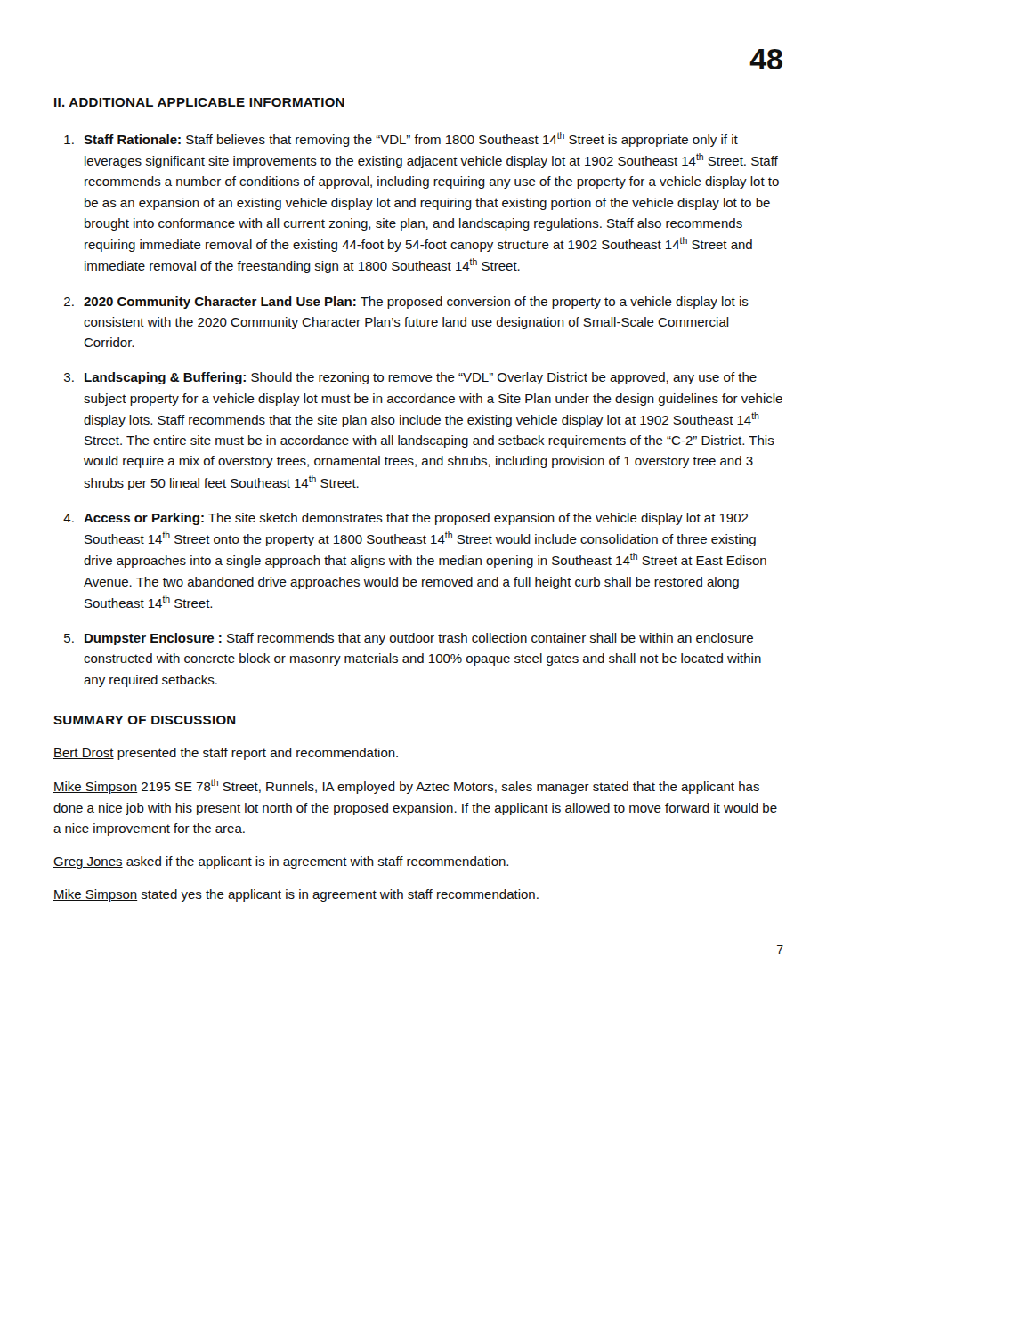48
II. ADDITIONAL APPLICABLE INFORMATION
Staff Rationale: Staff believes that removing the “VDL” from 1800 Southeast 14th Street is appropriate only if it leverages significant site improvements to the existing adjacent vehicle display lot at 1902 Southeast 14th Street. Staff recommends a number of conditions of approval, including requiring any use of the property for a vehicle display lot to be as an expansion of an existing vehicle display lot and requiring that existing portion of the vehicle display lot to be brought into conformance with all current zoning, site plan, and landscaping regulations. Staff also recommends requiring immediate removal of the existing 44-foot by 54-foot canopy structure at 1902 Southeast 14th Street and immediate removal of the freestanding sign at 1800 Southeast 14th Street.
2020 Community Character Land Use Plan: The proposed conversion of the property to a vehicle display lot is consistent with the 2020 Community Character Plan’s future land use designation of Small-Scale Commercial Corridor.
Landscaping & Buffering: Should the rezoning to remove the “VDL” Overlay District be approved, any use of the subject property for a vehicle display lot must be in accordance with a Site Plan under the design guidelines for vehicle display lots. Staff recommends that the site plan also include the existing vehicle display lot at 1902 Southeast 14th Street. The entire site must be in accordance with all landscaping and setback requirements of the “C-2” District. This would require a mix of overstory trees, ornamental trees, and shrubs, including provision of 1 overstory tree and 3 shrubs per 50 lineal feet Southeast 14th Street.
Access or Parking: The site sketch demonstrates that the proposed expansion of the vehicle display lot at 1902 Southeast 14th Street onto the property at 1800 Southeast 14th Street would include consolidation of three existing drive approaches into a single approach that aligns with the median opening in Southeast 14th Street at East Edison Avenue. The two abandoned drive approaches would be removed and a full height curb shall be restored along Southeast 14th Street.
Dumpster Enclosure : Staff recommends that any outdoor trash collection container shall be within an enclosure constructed with concrete block or masonry materials and 100% opaque steel gates and shall not be located within any required setbacks.
SUMMARY OF DISCUSSION
Bert Drost presented the staff report and recommendation.
Mike Simpson 2195 SE 78th Street, Runnels, IA employed by Aztec Motors, sales manager stated that the applicant has done a nice job with his present lot north of the proposed expansion. If the applicant is allowed to move forward it would be a nice improvement for the area.
Greg Jones asked if the applicant is in agreement with staff recommendation.
Mike Simpson stated yes the applicant is in agreement with staff recommendation.
7